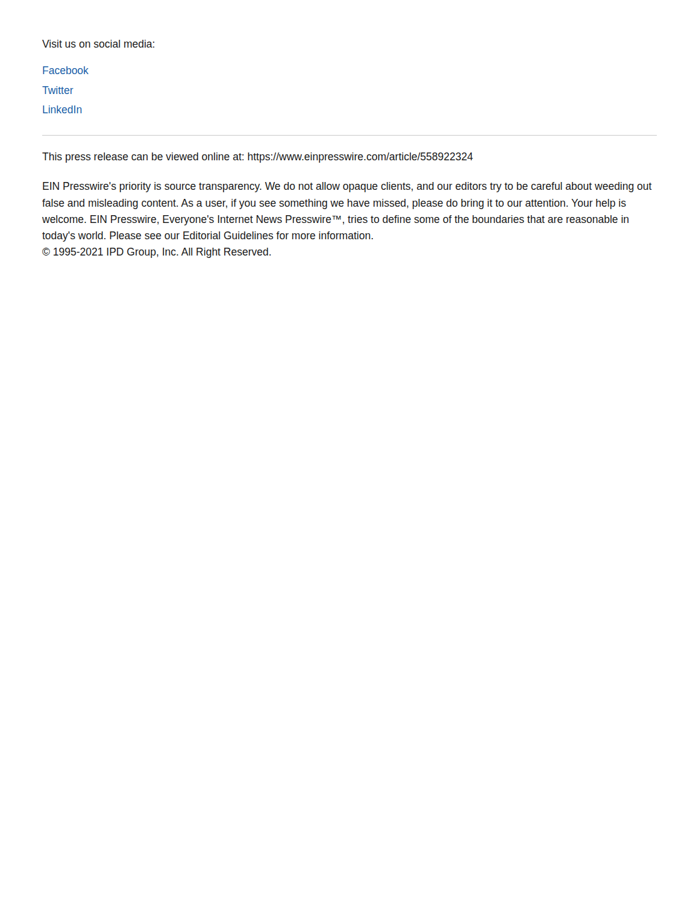Visit us on social media:
Facebook Twitter LinkedIn
This press release can be viewed online at: https://www.einpresswire.com/article/558922324
EIN Presswire's priority is source transparency. We do not allow opaque clients, and our editors try to be careful about weeding out false and misleading content. As a user, if you see something we have missed, please do bring it to our attention. Your help is welcome. EIN Presswire, Everyone's Internet News Presswire™, tries to define some of the boundaries that are reasonable in today's world. Please see our Editorial Guidelines for more information.
© 1995-2021 IPD Group, Inc. All Right Reserved.